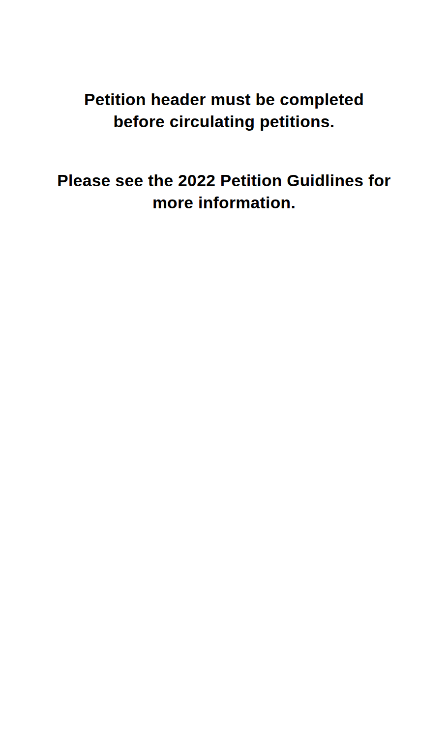Petition header must be completed before circulating petitions.
Please see the 2022 Petition Guidlines for more information.